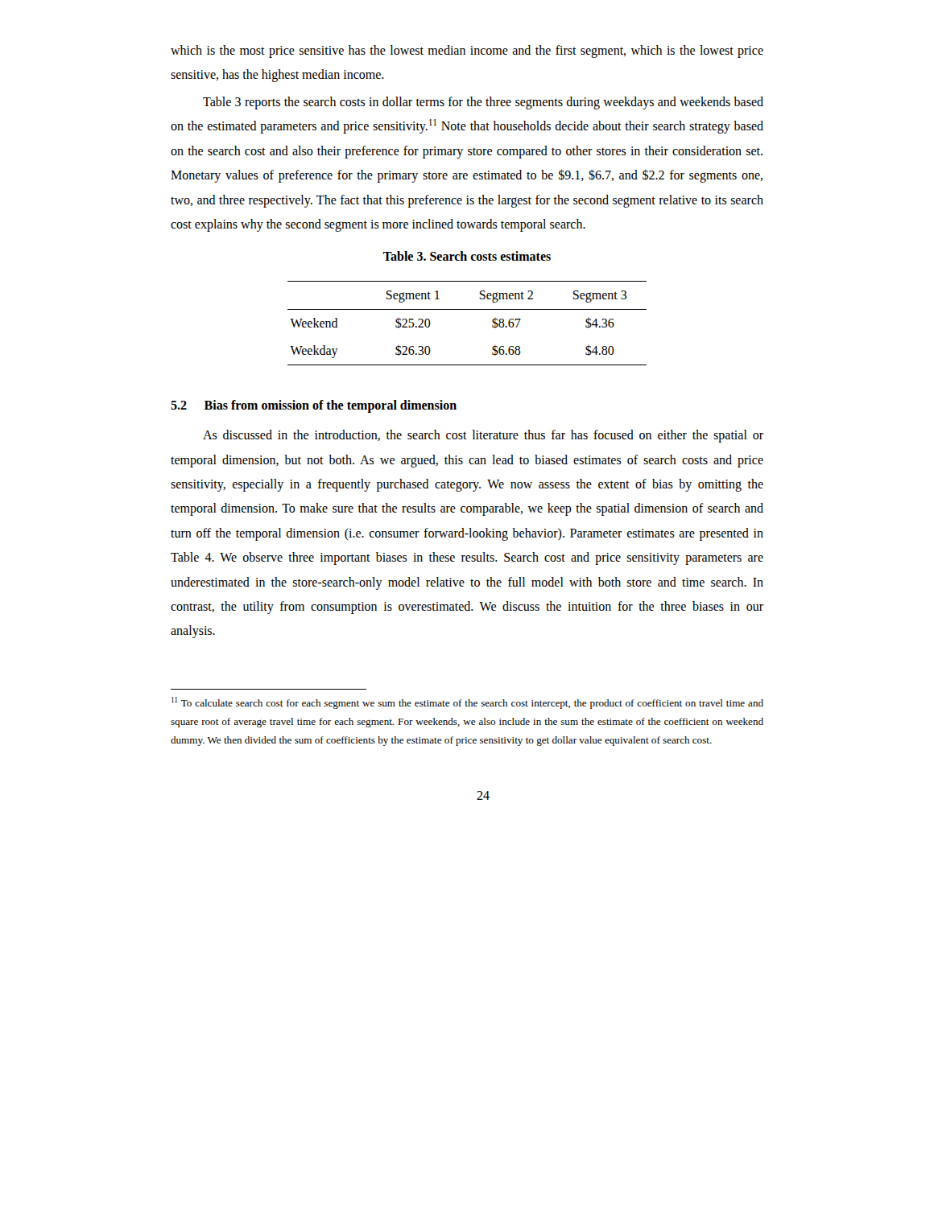which is the most price sensitive has the lowest median income and the first segment, which is the lowest price sensitive, has the highest median income.
Table 3 reports the search costs in dollar terms for the three segments during weekdays and weekends based on the estimated parameters and price sensitivity.11 Note that households decide about their search strategy based on the search cost and also their preference for primary store compared to other stores in their consideration set. Monetary values of preference for the primary store are estimated to be $9.1, $6.7, and $2.2 for segments one, two, and three respectively. The fact that this preference is the largest for the second segment relative to its search cost explains why the second segment is more inclined towards temporal search.
Table 3. Search costs estimates
| | Segment 1 | Segment 2 | Segment 3 |
| --- | --- | --- | --- |
| Weekend | $25.20 | $8.67 | $4.36 |
| Weekday | $26.30 | $6.68 | $4.80 |
5.2 Bias from omission of the temporal dimension
As discussed in the introduction, the search cost literature thus far has focused on either the spatial or temporal dimension, but not both. As we argued, this can lead to biased estimates of search costs and price sensitivity, especially in a frequently purchased category. We now assess the extent of bias by omitting the temporal dimension. To make sure that the results are comparable, we keep the spatial dimension of search and turn off the temporal dimension (i.e. consumer forward-looking behavior). Parameter estimates are presented in Table 4. We observe three important biases in these results. Search cost and price sensitivity parameters are underestimated in the store-search-only model relative to the full model with both store and time search. In contrast, the utility from consumption is overestimated. We discuss the intuition for the three biases in our analysis.
11 To calculate search cost for each segment we sum the estimate of the search cost intercept, the product of coefficient on travel time and square root of average travel time for each segment. For weekends, we also include in the sum the estimate of the coefficient on weekend dummy. We then divided the sum of coefficients by the estimate of price sensitivity to get dollar value equivalent of search cost.
24